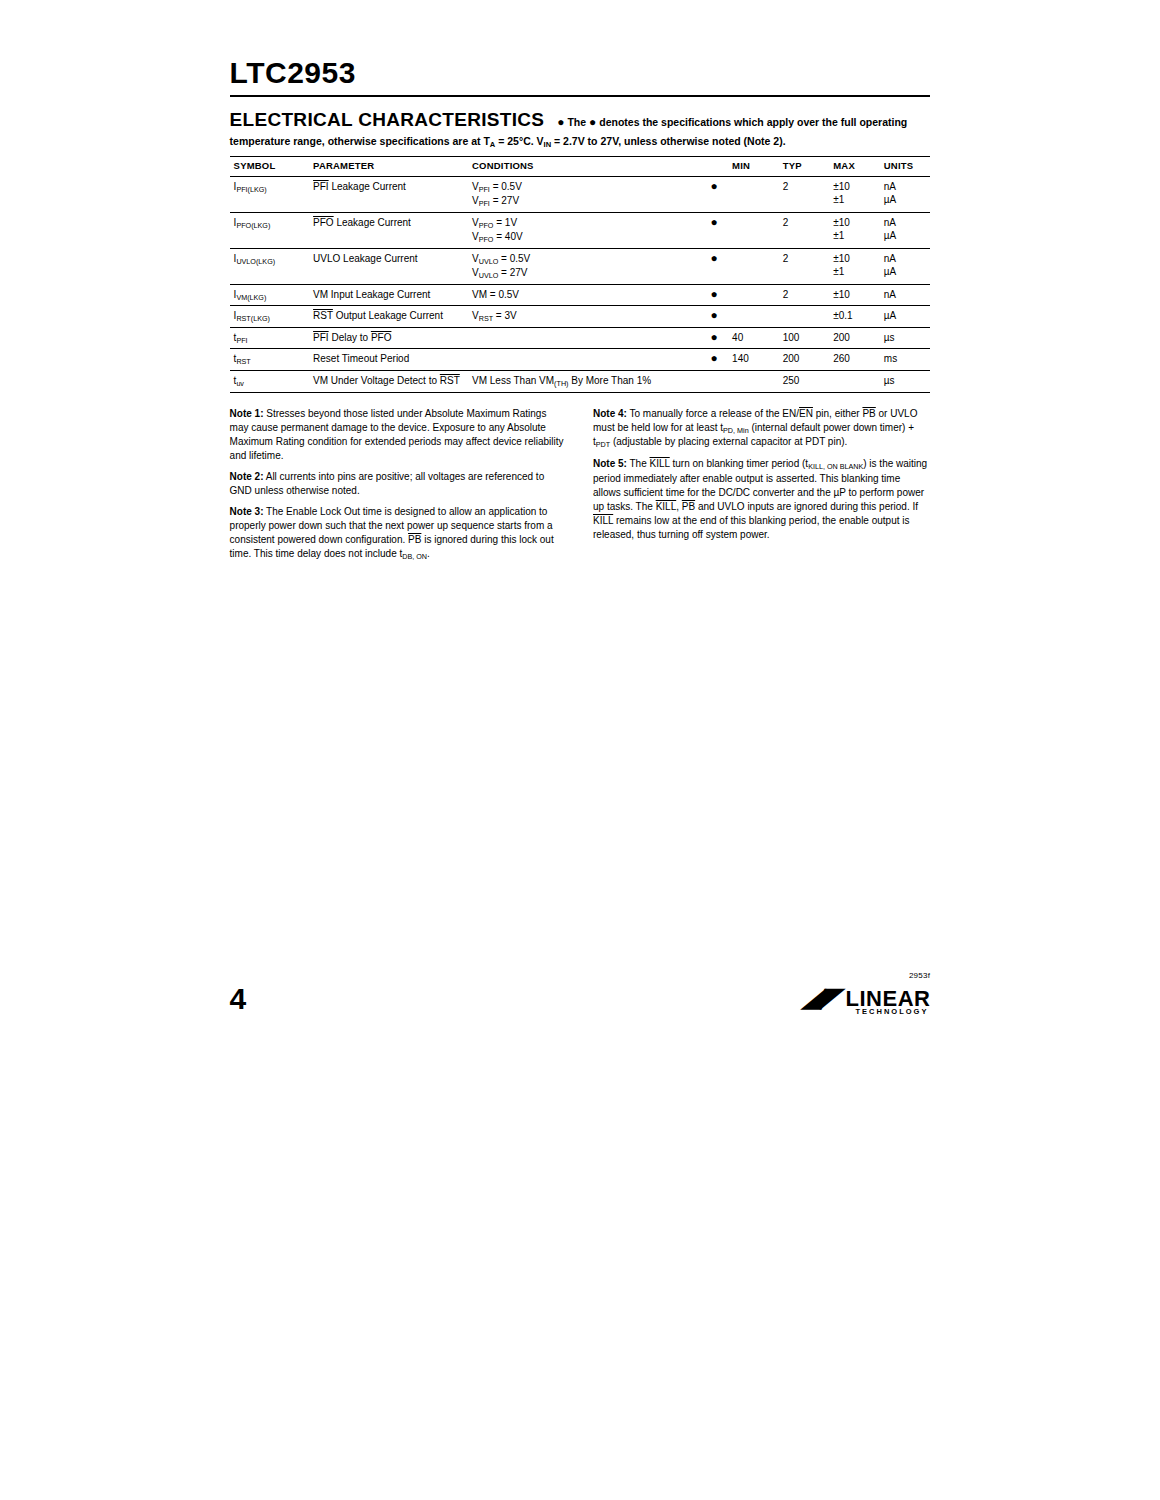LTC2953
Electrical Characteristics ● The ● denotes the specifications which apply over the full operating
temperature range, otherwise specifications are at TA = 25°C. VIN = 2.7V to 27V, unless otherwise noted (Note 2).
| SYMBOL | PARAMETER | CONDITIONS | | MIN | TYP | MAX | UNITS |
| --- | --- | --- | --- | --- | --- | --- | --- |
| I PFI(LKG) | PFI Leakage Current | V PFI = 0.5V V PFI = 27V | ● | | 2 | ±10 ±1 | nA µA |
| I PFO(LKG) | PFO Leakage Current | V PFO = 1V V PFO = 40V | ● | | 2 | ±10 ±1 | nA µA |
| I UVLO(LKG) | UVLO Leakage Current | V UVLO = 0.5V V UVLO = 27V | ● | | 2 | ±10 ±1 | nA µA |
| I VM(LKG) | VM Input Leakage Current | VM = 0.5V | ● | | 2 | ±10 | nA |
| I RST(LKG) | RST Output Leakage Current | V RST = 3V | ● | | | ±0.1 | µA |
| t PFI | PFI Delay to PFO | | ● | 40 | 100 | 200 | µs |
| t RST | Reset Timeout Period | | ● | 140 | 200 | 260 | ms |
| t uv | VM Under Voltage Detect to RST | VM Less Than VM (TH) By More Than 1% | | | 250 | | µs |
Note 1: Stresses beyond those listed under Absolute Maximum Ratings may cause permanent damage to the device. Exposure to any Absolute Maximum Rating condition for extended periods may affect device reliability and lifetime.
Note 2: All currents into pins are positive; all voltages are referenced to GND unless otherwise noted.
Note 3: The Enable Lock Out time is designed to allow an application to properly power down such that the next power up sequence starts from a consistent powered down configuration. PB is ignored during this lock out time. This time delay does not include tDB, ON.
Note 4: To manually force a release of the EN/EN pin, either PB or UVLO must be held low for at least tPD, Min (internal default power down timer) + tPDT (adjustable by placing external capacitor at PDT pin).
Note 5: The KILL turn on blanking timer period (tKILL, ON BLANK) is the waiting period immediately after enable output is asserted. This blanking time allows sufficient time for the DC/DC converter and the µP to perform power up tasks. The KILL, PB and UVLO inputs are ignored during this period. If KILL remains low at the end of this blanking period, the enable output is released, thus turning off system power.
2953f
4
◢◤LINEAR
TECHNOLOGY